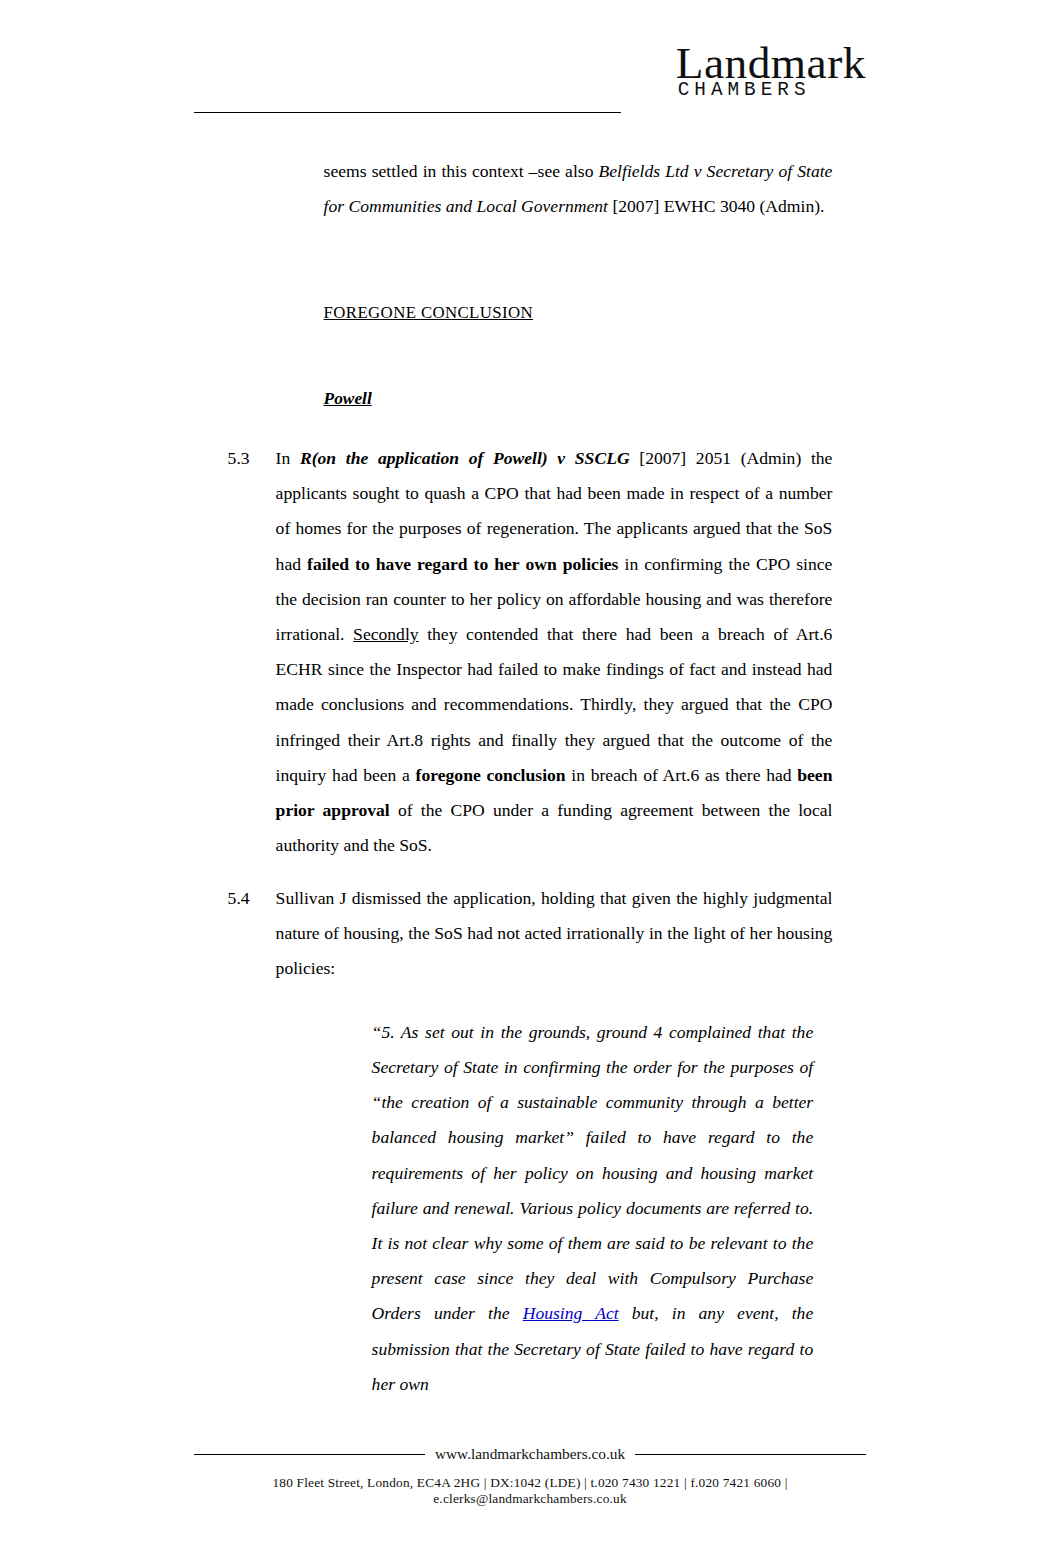Landmark
CHAMBERS
seems settled in this context –see also Belfields Ltd v Secretary of State for Communities and Local Government [2007] EWHC 3040 (Admin).
FOREGONE CONCLUSION
Powell
5.3
In R(on the application of Powell) v SSCLG [2007] 2051 (Admin) the applicants sought to quash a CPO that had been made in respect of a number of homes for the purposes of regeneration. The applicants argued that the SoS had failed to have regard to her own policies in confirming the CPO since the decision ran counter to her policy on affordable housing and was therefore irrational. Secondly they contended that there had been a breach of Art.6 ECHR since the Inspector had failed to make findings of fact and instead had made conclusions and recommendations. Thirdly, they argued that the CPO infringed their Art.8 rights and finally they argued that the outcome of the inquiry had been a foregone conclusion in breach of Art.6 as there had been prior approval of the CPO under a funding agreement between the local authority and the SoS.
5.4
Sullivan J dismissed the application, holding that given the highly judgmental nature of housing, the SoS had not acted irrationally in the light of her housing policies:
“5. As set out in the grounds, ground 4 complained that the Secretary of State in confirming the order for the purposes of “the creation of a sustainable community through a better balanced housing market” failed to have regard to the requirements of her policy on housing and housing market failure and renewal. Various policy documents are referred to. It is not clear why some of them are said to be relevant to the present case since they deal with Compulsory Purchase Orders under the Housing Act but, in any event, the submission that the Secretary of State failed to have regard to her own
www.landmarkchambers.co.uk
180 Fleet Street, London, EC4A 2HG | DX:1042 (LDE) | t.020 7430 1221 | f.020 7421 6060 | e.clerks@landmarkchambers.co.uk